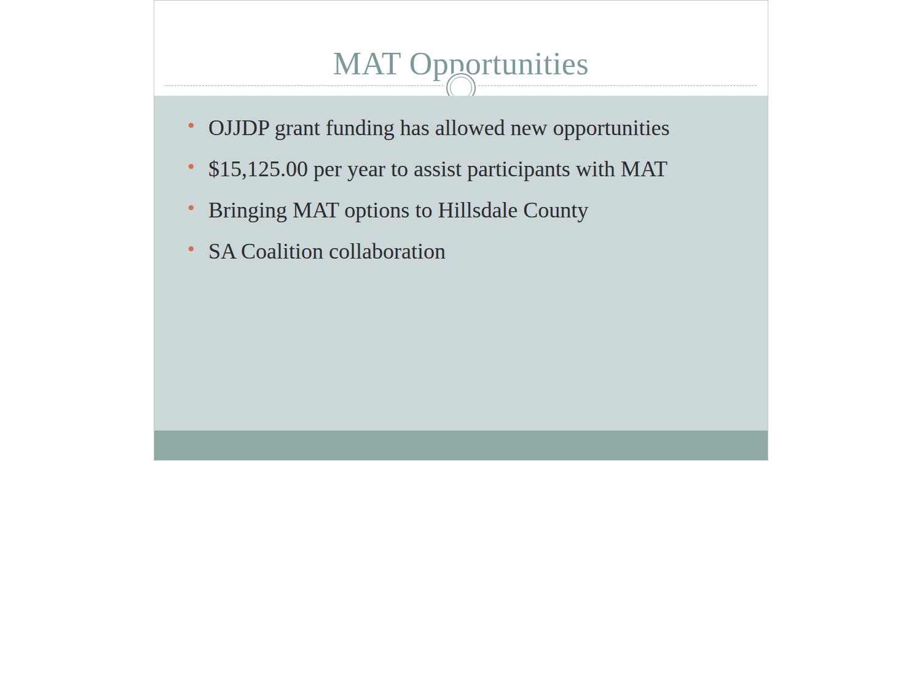MAT Opportunities
OJJDP grant funding has allowed new opportunities
$15,125.00 per year to assist participants with MAT
Bringing MAT options to Hillsdale County
SA Coalition collaboration